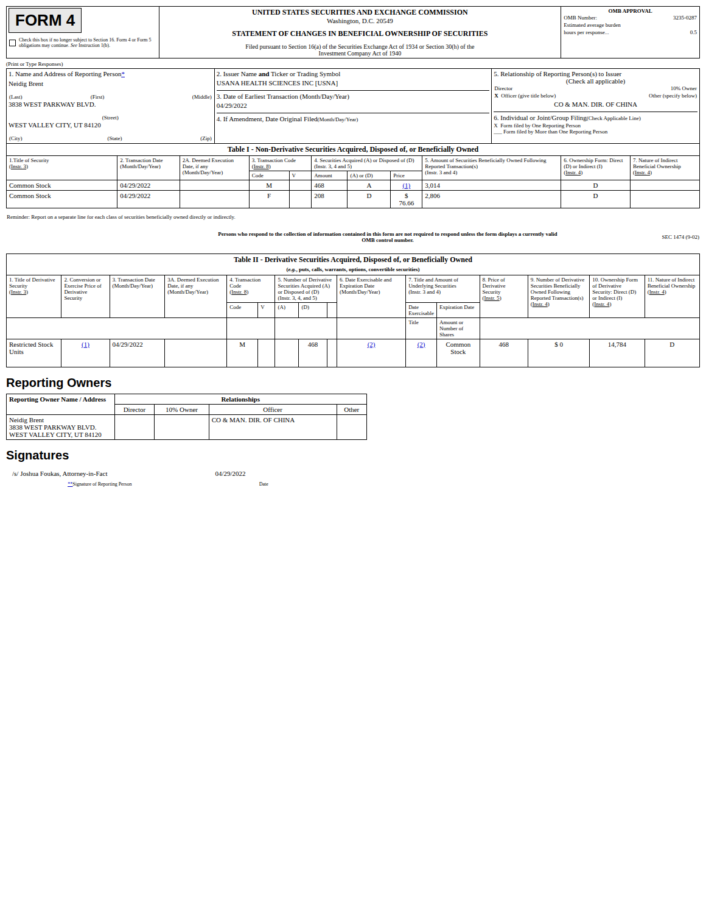| FORM 4 / / Check this box if no longer subject to Section 16. Form 4 or Form 5 obligations may continue. See Instruction 1(b). / | UNITED STATES SECURITIES AND EXCHANGE COMMISSION Washington, D.C. 20549 STATEMENT OF CHANGES IN BENEFICIAL OWNERSHIP OF SECURITIES Filed pursuant to Section 16(a) of the Securities Exchange Act of 1934 or Section 30(h) of the Investment Company Act of 1940 | OMB APPROVAL / OMB Number: / 3235-0287 / / Estimated average burden / / hours per response... / 0.5 / |
(Print or Type Responses)
| 1. Name and Address of Reporting Person * Neidig Brent / (Last) / (First) / (Middle) / 3838 WEST PARKWAY BLVD. / (Street) / WEST VALLEY CITY, UT 84120 / (City) / (State) / (Zip) / | 2. Issuer Name and Ticker or Trading Symbol USANA HEALTH SCIENCES INC [USNA] 3. Date of Earliest Transaction (Month/Day/Year) 04/29/2022 4. If Amendment, Date Original Filed (Month/Day/Year) | 5. Relationship of Reporting Person(s) to Issuer (Check all applicable) / Director / 10% Owner / / X Officer (give title below) / Other (specify below) / CO & MAN. DIR. OF CHINA 6. Individual or Joint/Group Filing (Check Applicable Line) X Form filed by One Reporting Person ___ Form filed by More than One Reporting Person |
| Table I - Non-Derivative Securities Acquired, Disposed of, or Beneficially Owned |
| 1.Title of Security ( Instr. 3 ) | 2. Transaction Date (Month/Day/Year) | 2A. Deemed Execution Date, if any (Month/Day/Year) | 3. Transaction Code ( Instr. 8 ) | 4. Securities Acquired (A) or Disposed of (D) (Instr. 3, 4 and 5) | 5. Amount of Securities Beneficially Owned Following Reported Transaction(s) (Instr. 3 and 4) | 6. Ownership Form: Direct (D) or Indirect (I) ( Instr. 4 ) | 7. Nature of Indirect Beneficial Ownership ( Instr. 4 ) |
| Code | V | Amount | (A) or (D) | Price |
| Common Stock | 04/29/2022 | | M | | 468 | A | (1) | 3,014 | D | |
| Common Stock | 04/29/2022 | | F | | 208 | D | $ 76.66 | 2,806 | D | |
| Reminder: Report on a separate line for each class of securities beneficially owned directly or indirectly. | |
| | Persons who respond to the collection of information contained in this form are not required to respond unless the form displays a currently valid OMB control number. | SEC 1474 (9-02) |
| Table II - Derivative Securities Acquired, Disposed of, or Beneficially Owned ( e.g. , puts, calls, warrants, options, convertible securities) |
| 1. Title of Derivative Security ( Instr. 3 ) | 2. Conversion or Exercise Price of Derivative Security | 3. Transaction Date (Month/Day/Year) | 3A. Deemed Execution Date, if any (Month/Day/Year) | 4. Transaction Code ( Instr. 8 ) | 5. Number of Derivative Securities Acquired (A) or Disposed of (D) (Instr. 3, 4, and 5) | 6. Date Exercisable and Expiration Date (Month/Day/Year) | 7. Title and Amount of Underlying Securities (Instr. 3 and 4) | 8. Price of Derivative Security ( Instr. 5 ) | 9. Number of Derivative Securities Beneficially Owned Following Reported Transaction(s) ( Instr. 4 ) | 10. Ownership Form of Derivative Security: Direct (D) or Indirect (I) ( Instr. 4 ) | 11. Nature of Indirect Beneficial Ownership ( Instr. 4 ) |
| Code | V | (A) | (D) | | Date Exercisable | Expiration Date |
| | | | | Title | Amount or Number of Shares | |
| Restricted Stock Units | (1) | 04/29/2022 | | M | | | 468 | | (2) | (2) | Common Stock | 468 | $ 0 | 14,784 | D |
Reporting Owners
| Reporting Owner Name / Address | Relationships |
| Director | 10% Owner | Officer | Other |
| Neidig Brent 3838 WEST PARKWAY BLVD. WEST VALLEY CITY, UT 84120 | | | CO & MAN. DIR. OF CHINA | |
Signatures
| /s/ Joshua Foukas, Attorney-in-Fact | | 04/29/2022 |
| ** Signature of Reporting Person | | Date |